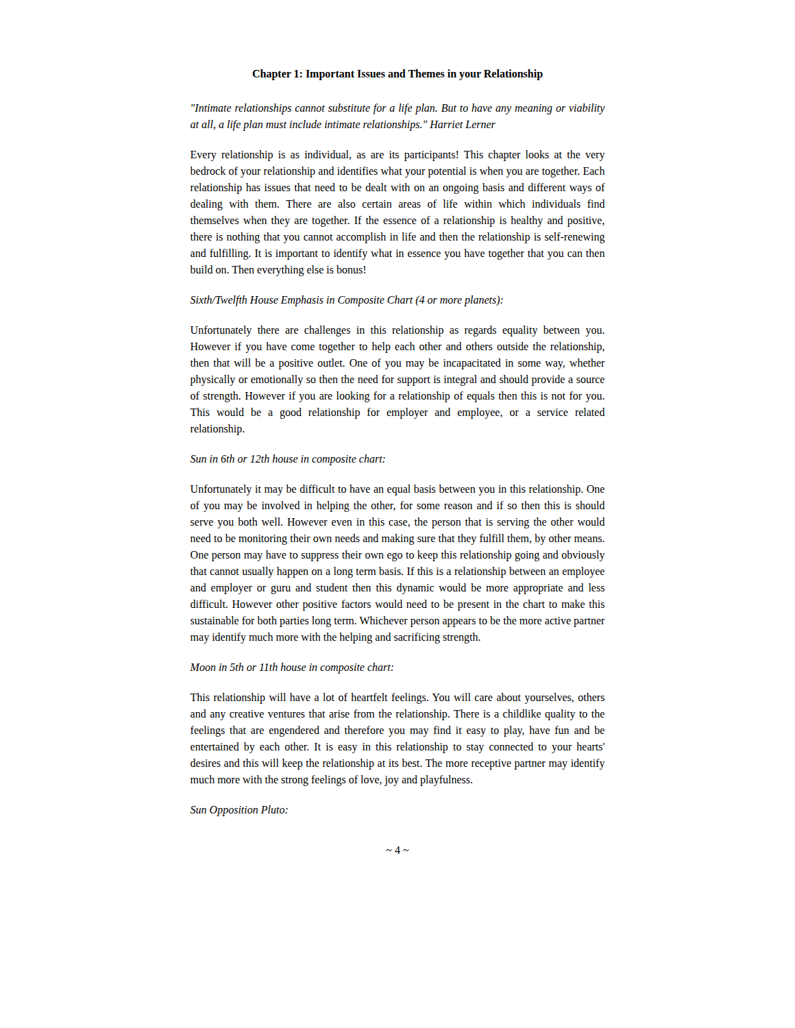Chapter 1: Important Issues and Themes in your Relationship
"Intimate relationships cannot substitute for a life plan. But to have any meaning or viability at all, a life plan must include intimate relationships." Harriet Lerner
Every relationship is as individual, as are its participants! This chapter looks at the very bedrock of your relationship and identifies what your potential is when you are together. Each relationship has issues that need to be dealt with on an ongoing basis and different ways of dealing with them. There are also certain areas of life within which individuals find themselves when they are together. If the essence of a relationship is healthy and positive, there is nothing that you cannot accomplish in life and then the relationship is self-renewing and fulfilling. It is important to identify what in essence you have together that you can then build on. Then everything else is bonus!
Sixth/Twelfth House Emphasis in Composite Chart (4 or more planets):
Unfortunately there are challenges in this relationship as regards equality between you. However if you have come together to help each other and others outside the relationship, then that will be a positive outlet. One of you may be incapacitated in some way, whether physically or emotionally so then the need for support is integral and should provide a source of strength. However if you are looking for a relationship of equals then this is not for you. This would be a good relationship for employer and employee, or a service related relationship.
Sun in 6th or 12th house in composite chart:
Unfortunately it may be difficult to have an equal basis between you in this relationship. One of you may be involved in helping the other, for some reason and if so then this is should serve you both well. However even in this case, the person that is serving the other would need to be monitoring their own needs and making sure that they fulfill them, by other means. One person may have to suppress their own ego to keep this relationship going and obviously that cannot usually happen on a long term basis. If this is a relationship between an employee and employer or guru and student then this dynamic would be more appropriate and less difficult. However other positive factors would need to be present in the chart to make this sustainable for both parties long term. Whichever person appears to be the more active partner may identify much more with the helping and sacrificing strength.
Moon in 5th or 11th house in composite chart:
This relationship will have a lot of heartfelt feelings. You will care about yourselves, others and any creative ventures that arise from the relationship. There is a childlike quality to the feelings that are engendered and therefore you may find it easy to play, have fun and be entertained by each other. It is easy in this relationship to stay connected to your hearts' desires and this will keep the relationship at its best. The more receptive partner may identify much more with the strong feelings of love, joy and playfulness.
Sun Opposition Pluto:
~ 4 ~